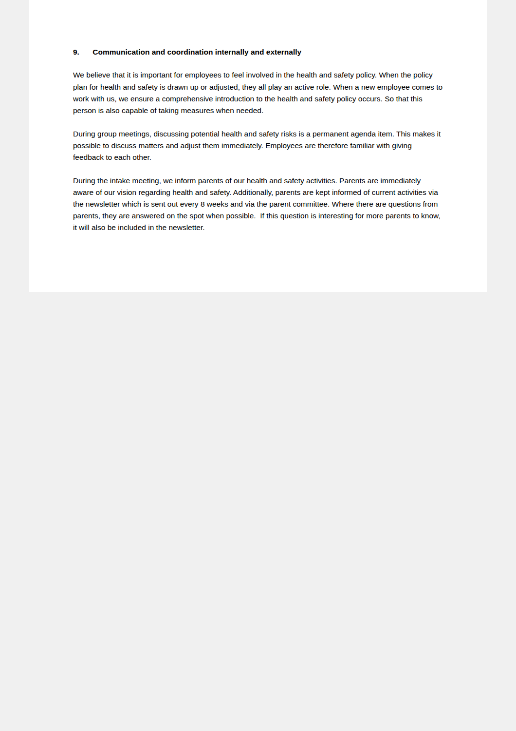9. Communication and coordination internally and externally
We believe that it is important for employees to feel involved in the health and safety policy. When the policy plan for health and safety is drawn up or adjusted, they all play an active role. When a new employee comes to work with us, we ensure a comprehensive introduction to the health and safety policy occurs. So that this person is also capable of taking measures when needed.
During group meetings, discussing potential health and safety risks is a permanent agenda item. This makes it possible to discuss matters and adjust them immediately. Employees are therefore familiar with giving feedback to each other.
During the intake meeting, we inform parents of our health and safety activities. Parents are immediately aware of our vision regarding health and safety. Additionally, parents are kept informed of current activities via the newsletter which is sent out every 8 weeks and via the parent committee. Where there are questions from parents, they are answered on the spot when possible. If this question is interesting for more parents to know, it will also be included in the newsletter.